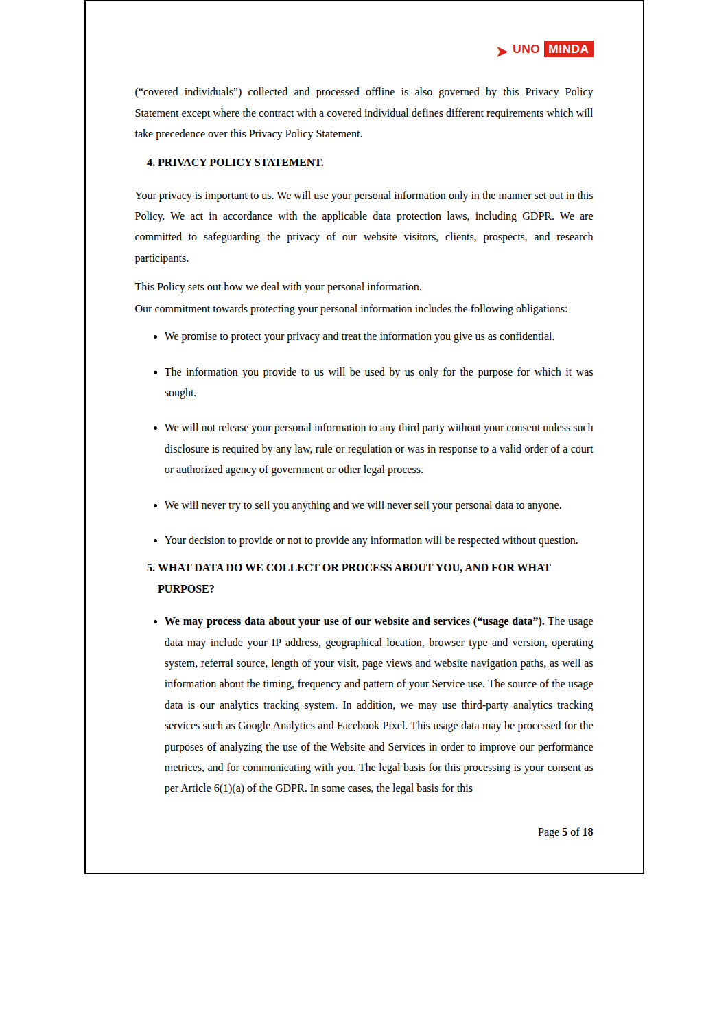➤UNO MINDA
(“covered individuals”) collected and processed offline is also governed by this Privacy Policy Statement except where the contract with a covered individual defines different requirements which will take precedence over this Privacy Policy Statement.
PRIVACY POLICY STATEMENT.
Your privacy is important to us. We will use your personal information only in the manner set out in this Policy. We act in accordance with the applicable data protection laws, including GDPR. We are committed to safeguarding the privacy of our website visitors, clients, prospects, and research participants.
This Policy sets out how we deal with your personal information.
Our commitment towards protecting your personal information includes the following obligations:
We promise to protect your privacy and treat the information you give us as confidential.
The information you provide to us will be used by us only for the purpose for which it was sought.
We will not release your personal information to any third party without your consent unless such disclosure is required by any law, rule or regulation or was in response to a valid order of a court or authorized agency of government or other legal process.
We will never try to sell you anything and we will never sell your personal data to anyone.
Your decision to provide or not to provide any information will be respected without question.
WHAT DATA DO WE COLLECT OR PROCESS ABOUT YOU, AND FOR WHAT PURPOSE?
We may process data about your use of our website and services (“usage data”). The usage data may include your IP address, geographical location, browser type and version, operating system, referral source, length of your visit, page views and website navigation paths, as well as information about the timing, frequency and pattern of your Service use. The source of the usage data is our analytics tracking system. In addition, we may use third-party analytics tracking services such as Google Analytics and Facebook Pixel. This usage data may be processed for the purposes of analyzing the use of the Website and Services in order to improve our performance metrices, and for communicating with you. The legal basis for this processing is your consent as per Article 6(1)(a) of the GDPR. In some cases, the legal basis for this
Page 5 of 18